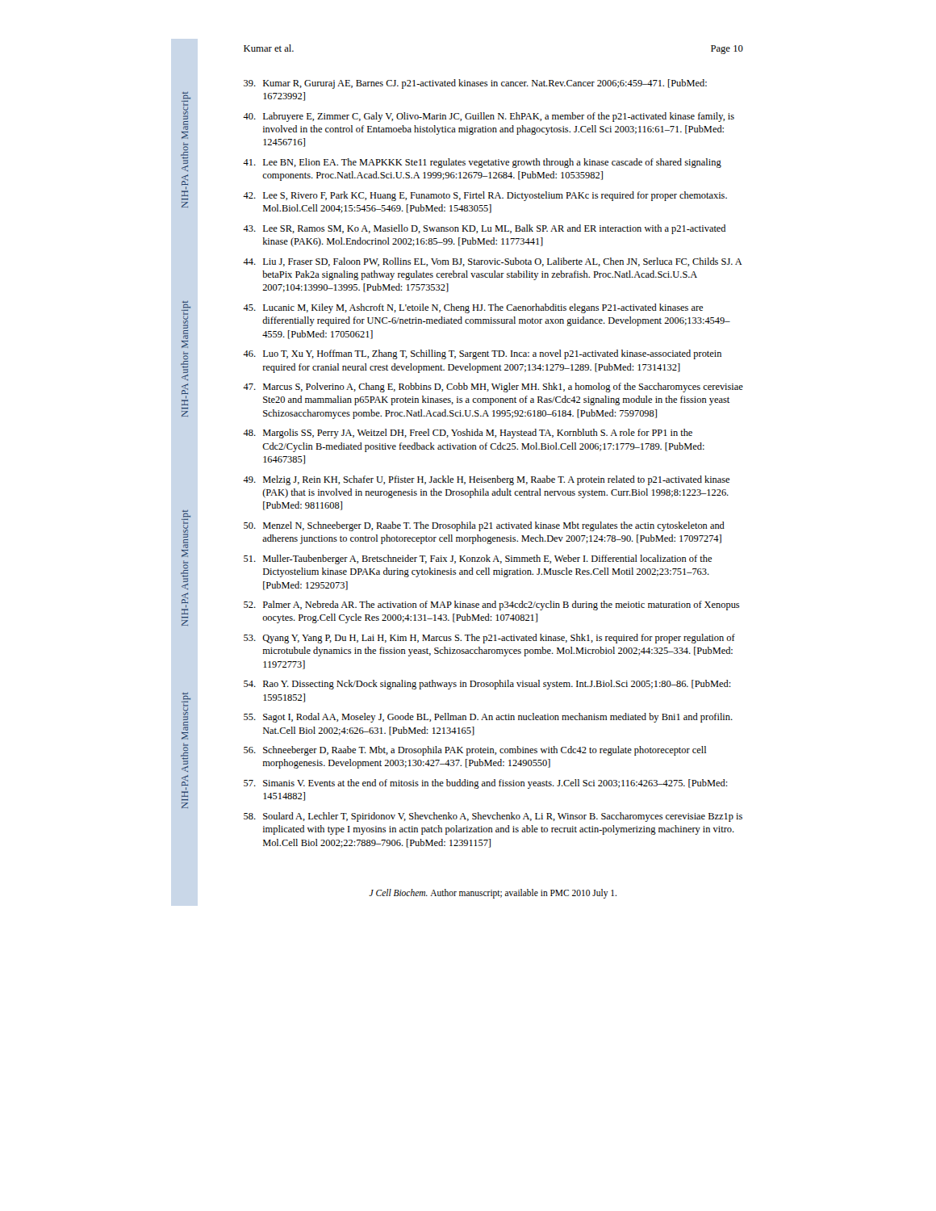NIH-PA Author Manuscript NIH-PA Author Manuscript NIH-PA Author Manuscript NIH-PA Author Manuscript
Kumar et al.
Page 10
39. Kumar R, Gururaj AE, Barnes CJ. p21-activated kinases in cancer. Nat.Rev.Cancer 2006;6:459–471. [PubMed: 16723992]
40. Labruyere E, Zimmer C, Galy V, Olivo-Marin JC, Guillen N. EhPAK, a member of the p21-activated kinase family, is involved in the control of Entamoeba histolytica migration and phagocytosis. J.Cell Sci 2003;116:61–71. [PubMed: 12456716]
41. Lee BN, Elion EA. The MAPKKK Ste11 regulates vegetative growth through a kinase cascade of shared signaling components. Proc.Natl.Acad.Sci.U.S.A 1999;96:12679–12684. [PubMed: 10535982]
42. Lee S, Rivero F, Park KC, Huang E, Funamoto S, Firtel RA. Dictyostelium PAKc is required for proper chemotaxis. Mol.Biol.Cell 2004;15:5456–5469. [PubMed: 15483055]
43. Lee SR, Ramos SM, Ko A, Masiello D, Swanson KD, Lu ML, Balk SP. AR and ER interaction with a p21-activated kinase (PAK6). Mol.Endocrinol 2002;16:85–99. [PubMed: 11773441]
44. Liu J, Fraser SD, Faloon PW, Rollins EL, Vom BJ, Starovic-Subota O, Laliberte AL, Chen JN, Serluca FC, Childs SJ. A betaPix Pak2a signaling pathway regulates cerebral vascular stability in zebrafish. Proc.Natl.Acad.Sci.U.S.A 2007;104:13990–13995. [PubMed: 17573532]
45. Lucanic M, Kiley M, Ashcroft N, L'etoile N, Cheng HJ. The Caenorhabditis elegans P21-activated kinases are differentially required for UNC-6/netrin-mediated commissural motor axon guidance. Development 2006;133:4549–4559. [PubMed: 17050621]
46. Luo T, Xu Y, Hoffman TL, Zhang T, Schilling T, Sargent TD. Inca: a novel p21-activated kinase-associated protein required for cranial neural crest development. Development 2007;134:1279–1289. [PubMed: 17314132]
47. Marcus S, Polverino A, Chang E, Robbins D, Cobb MH, Wigler MH. Shk1, a homolog of the Saccharomyces cerevisiae Ste20 and mammalian p65PAK protein kinases, is a component of a Ras/Cdc42 signaling module in the fission yeast Schizosaccharomyces pombe. Proc.Natl.Acad.Sci.U.S.A 1995;92:6180–6184. [PubMed: 7597098]
48. Margolis SS, Perry JA, Weitzel DH, Freel CD, Yoshida M, Haystead TA, Kornbluth S. A role for PP1 in the Cdc2/Cyclin B-mediated positive feedback activation of Cdc25. Mol.Biol.Cell 2006;17:1779–1789. [PubMed: 16467385]
49. Melzig J, Rein KH, Schafer U, Pfister H, Jackle H, Heisenberg M, Raabe T. A protein related to p21-activated kinase (PAK) that is involved in neurogenesis in the Drosophila adult central nervous system. Curr.Biol 1998;8:1223–1226. [PubMed: 9811608]
50. Menzel N, Schneeberger D, Raabe T. The Drosophila p21 activated kinase Mbt regulates the actin cytoskeleton and adherens junctions to control photoreceptor cell morphogenesis. Mech.Dev 2007;124:78–90. [PubMed: 17097274]
51. Muller-Taubenberger A, Bretschneider T, Faix J, Konzok A, Simmeth E, Weber I. Differential localization of the Dictyostelium kinase DPAKa during cytokinesis and cell migration. J.Muscle Res.Cell Motil 2002;23:751–763. [PubMed: 12952073]
52. Palmer A, Nebreda AR. The activation of MAP kinase and p34cdc2/cyclin B during the meiotic maturation of Xenopus oocytes. Prog.Cell Cycle Res 2000;4:131–143. [PubMed: 10740821]
53. Qyang Y, Yang P, Du H, Lai H, Kim H, Marcus S. The p21-activated kinase, Shk1, is required for proper regulation of microtubule dynamics in the fission yeast, Schizosaccharomyces pombe. Mol.Microbiol 2002;44:325–334. [PubMed: 11972773]
54. Rao Y. Dissecting Nck/Dock signaling pathways in Drosophila visual system. Int.J.Biol.Sci 2005;1:80–86. [PubMed: 15951852]
55. Sagot I, Rodal AA, Moseley J, Goode BL, Pellman D. An actin nucleation mechanism mediated by Bni1 and profilin. Nat.Cell Biol 2002;4:626–631. [PubMed: 12134165]
56. Schneeberger D, Raabe T. Mbt, a Drosophila PAK protein, combines with Cdc42 to regulate photoreceptor cell morphogenesis. Development 2003;130:427–437. [PubMed: 12490550]
57. Simanis V. Events at the end of mitosis in the budding and fission yeasts. J.Cell Sci 2003;116:4263–4275. [PubMed: 14514882]
58. Soulard A, Lechler T, Spiridonov V, Shevchenko A, Shevchenko A, Li R, Winsor B. Saccharomyces cerevisiae Bzz1p is implicated with type I myosins in actin patch polarization and is able to recruit actin-polymerizing machinery in vitro. Mol.Cell Biol 2002;22:7889–7906. [PubMed: 12391157]
J Cell Biochem. Author manuscript; available in PMC 2010 July 1.